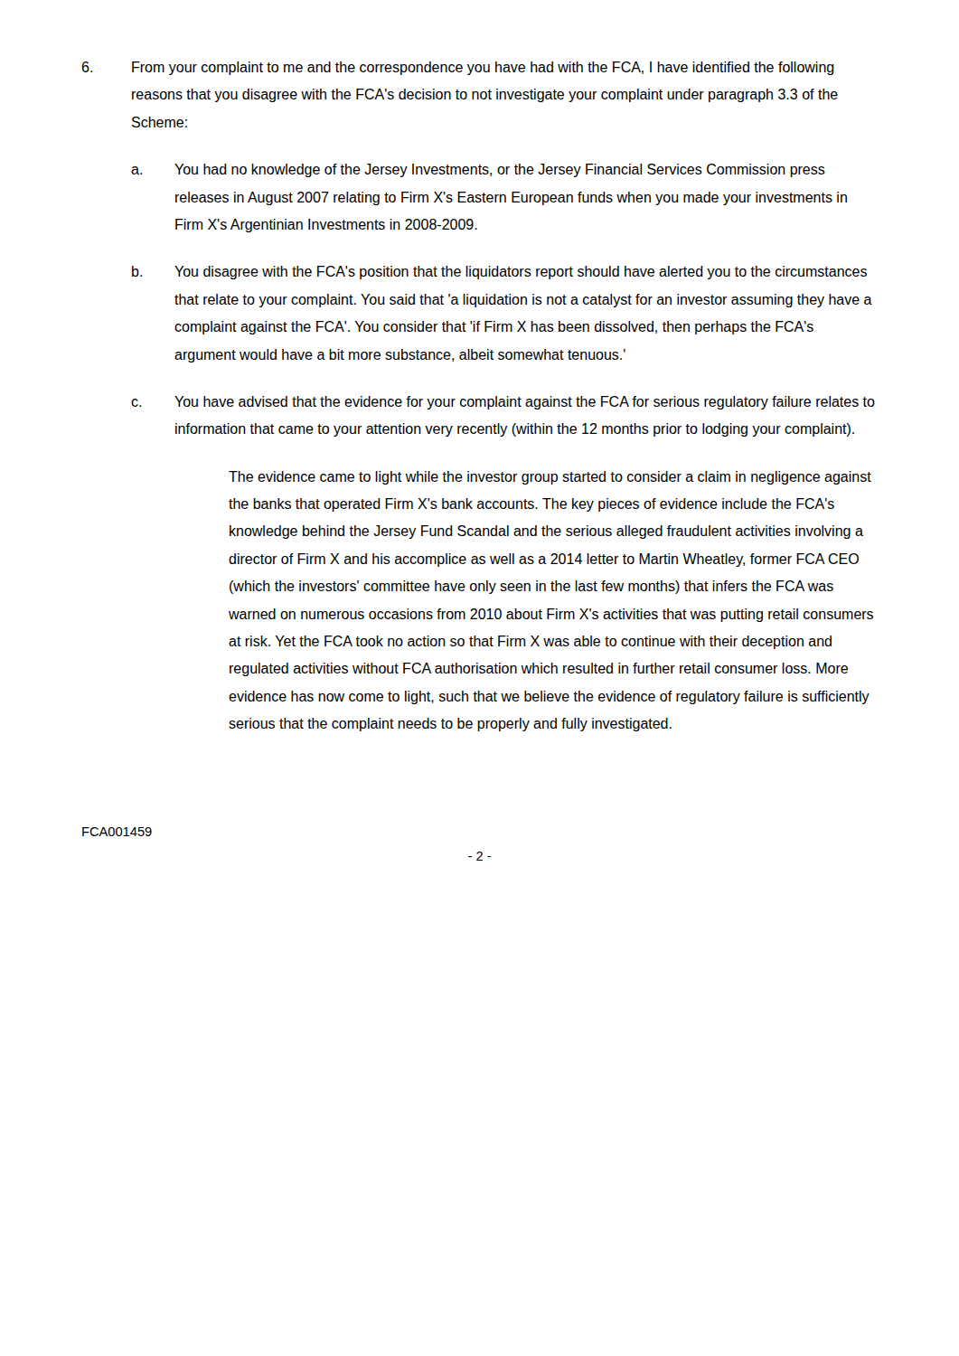6. From your complaint to me and the correspondence you have had with the FCA, I have identified the following reasons that you disagree with the FCA's decision to not investigate your complaint under paragraph 3.3 of the Scheme:
a. You had no knowledge of the Jersey Investments, or the Jersey Financial Services Commission press releases in August 2007 relating to Firm X's Eastern European funds when you made your investments in Firm X's Argentinian Investments in 2008-2009.
b. You disagree with the FCA's position that the liquidators report should have alerted you to the circumstances that relate to your complaint. You said that 'a liquidation is not a catalyst for an investor assuming they have a complaint against the FCA'. You consider that 'if Firm X has been dissolved, then perhaps the FCA's argument would have a bit more substance, albeit somewhat tenuous.'
c. You have advised that the evidence for your complaint against the FCA for serious regulatory failure relates to information that came to your attention very recently (within the 12 months prior to lodging your complaint).
The evidence came to light while the investor group started to consider a claim in negligence against the banks that operated Firm X's bank accounts. The key pieces of evidence include the FCA's knowledge behind the Jersey Fund Scandal and the serious alleged fraudulent activities involving a director of Firm X and his accomplice as well as a 2014 letter to Martin Wheatley, former FCA CEO (which the investors' committee have only seen in the last few months) that infers the FCA was warned on numerous occasions from 2010 about Firm X's activities that was putting retail consumers at risk. Yet the FCA took no action so that Firm X was able to continue with their deception and regulated activities without FCA authorisation which resulted in further retail consumer loss. More evidence has now come to light, such that we believe the evidence of regulatory failure is sufficiently serious that the complaint needs to be properly and fully investigated.
FCA001459
- 2 -